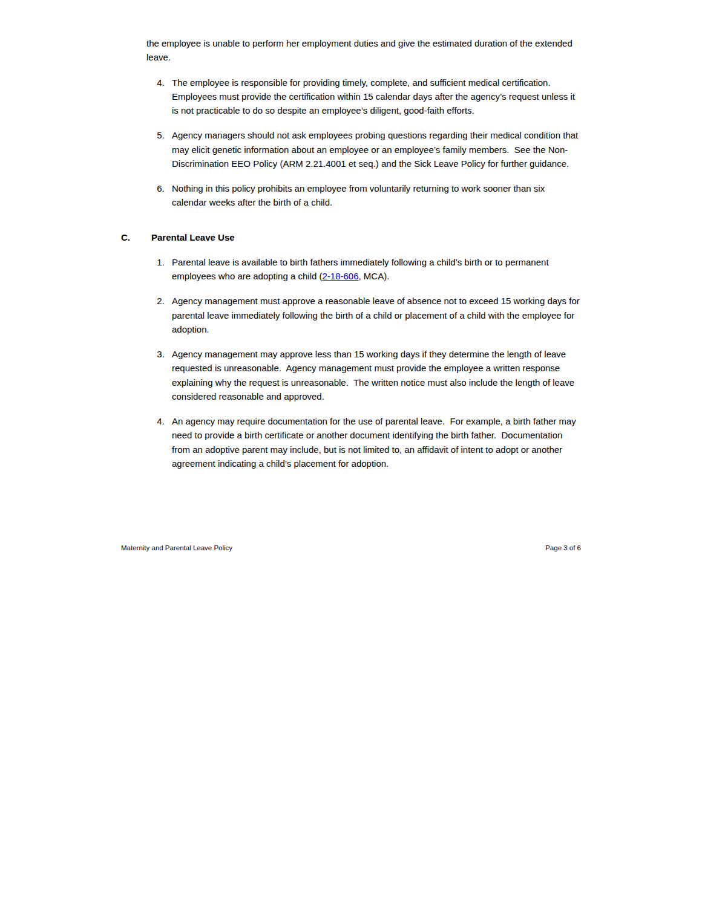the employee is unable to perform her employment duties and give the estimated duration of the extended leave.
The employee is responsible for providing timely, complete, and sufficient medical certification. Employees must provide the certification within 15 calendar days after the agency’s request unless it is not practicable to do so despite an employee’s diligent, good-faith efforts.
Agency managers should not ask employees probing questions regarding their medical condition that may elicit genetic information about an employee or an employee’s family members. See the Non-Discrimination EEO Policy (ARM 2.21.4001 et seq.) and the Sick Leave Policy for further guidance.
Nothing in this policy prohibits an employee from voluntarily returning to work sooner than six calendar weeks after the birth of a child.
C. Parental Leave Use
Parental leave is available to birth fathers immediately following a child’s birth or to permanent employees who are adopting a child (2-18-606, MCA).
Agency management must approve a reasonable leave of absence not to exceed 15 working days for parental leave immediately following the birth of a child or placement of a child with the employee for adoption.
Agency management may approve less than 15 working days if they determine the length of leave requested is unreasonable. Agency management must provide the employee a written response explaining why the request is unreasonable. The written notice must also include the length of leave considered reasonable and approved.
An agency may require documentation for the use of parental leave. For example, a birth father may need to provide a birth certificate or another document identifying the birth father. Documentation from an adoptive parent may include, but is not limited to, an affidavit of intent to adopt or another agreement indicating a child’s placement for adoption.
Maternity and Parental Leave Policy
Page 3 of 6